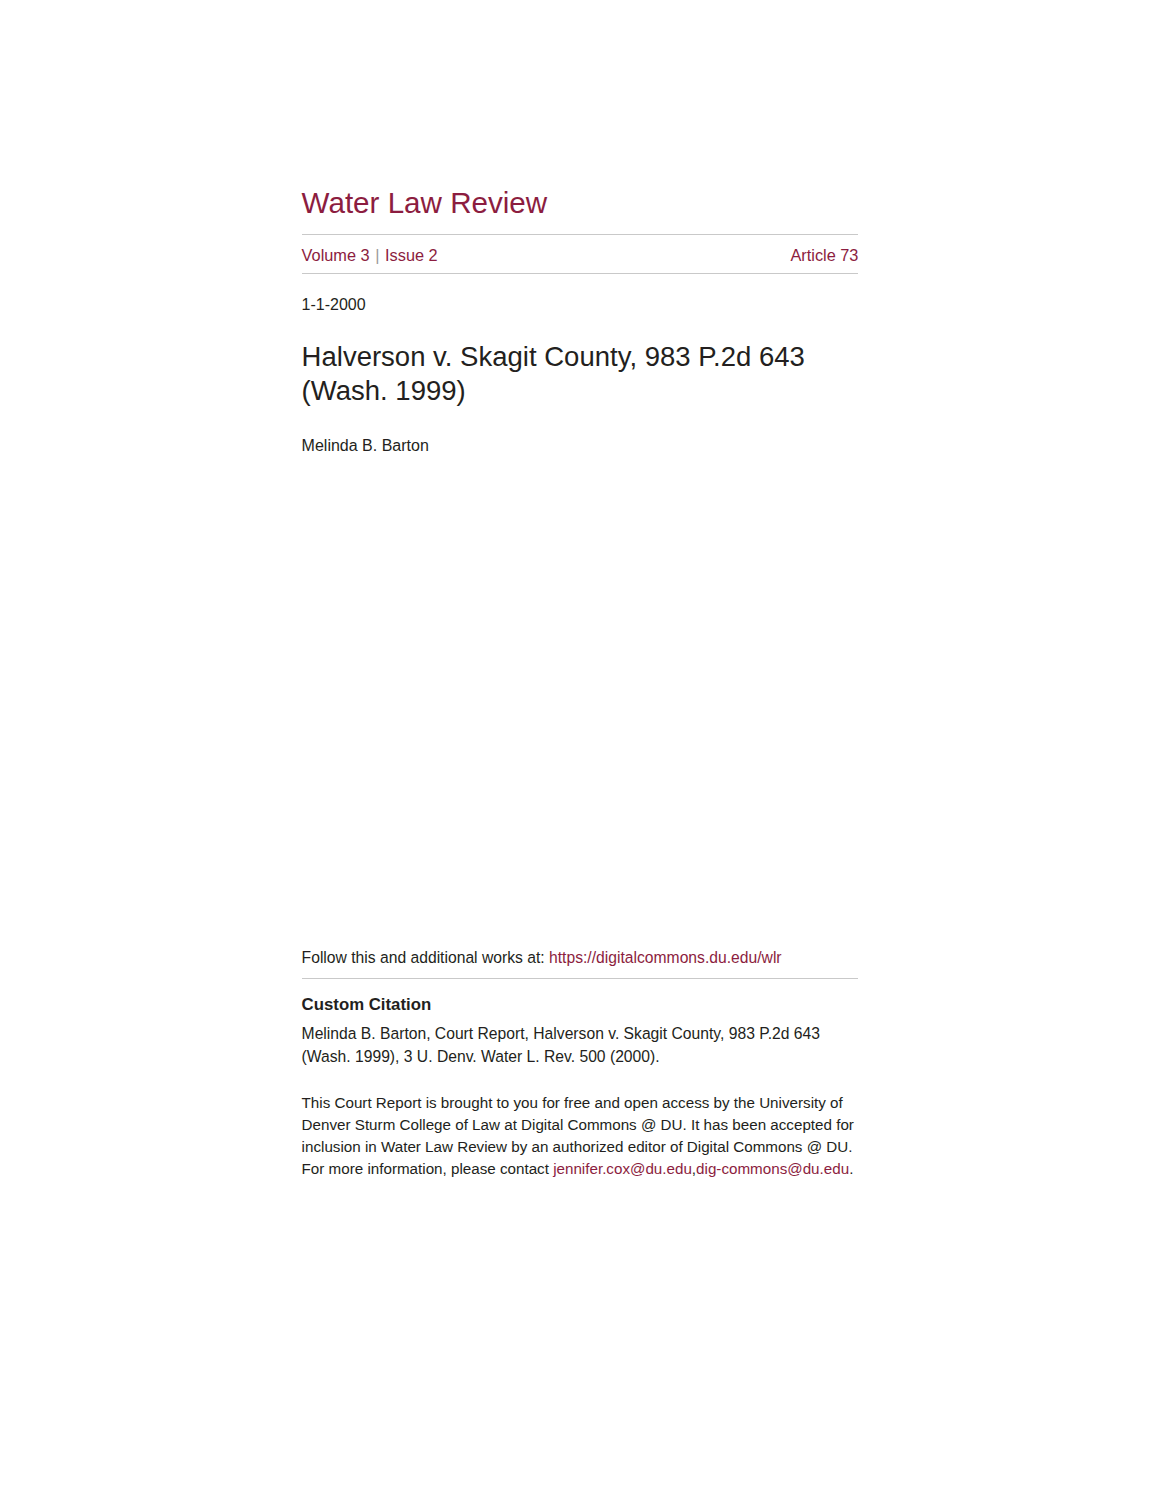Water Law Review
Volume 3|Issue 2 Article 73
1-1-2000
Halverson v. Skagit County, 983 P.2d 643 (Wash. 1999)
Melinda B. Barton
Follow this and additional works at: https://digitalcommons.du.edu/wlr
Custom Citation
Melinda B. Barton, Court Report, Halverson v. Skagit County, 983 P.2d 643 (Wash. 1999), 3 U. Denv. Water L. Rev. 500 (2000).
This Court Report is brought to you for free and open access by the University of Denver Sturm College of Law at Digital Commons @ DU. It has been accepted for inclusion in Water Law Review by an authorized editor of Digital Commons @ DU. For more information, please contact jennifer.cox@du.edu,dig-commons@du.edu.